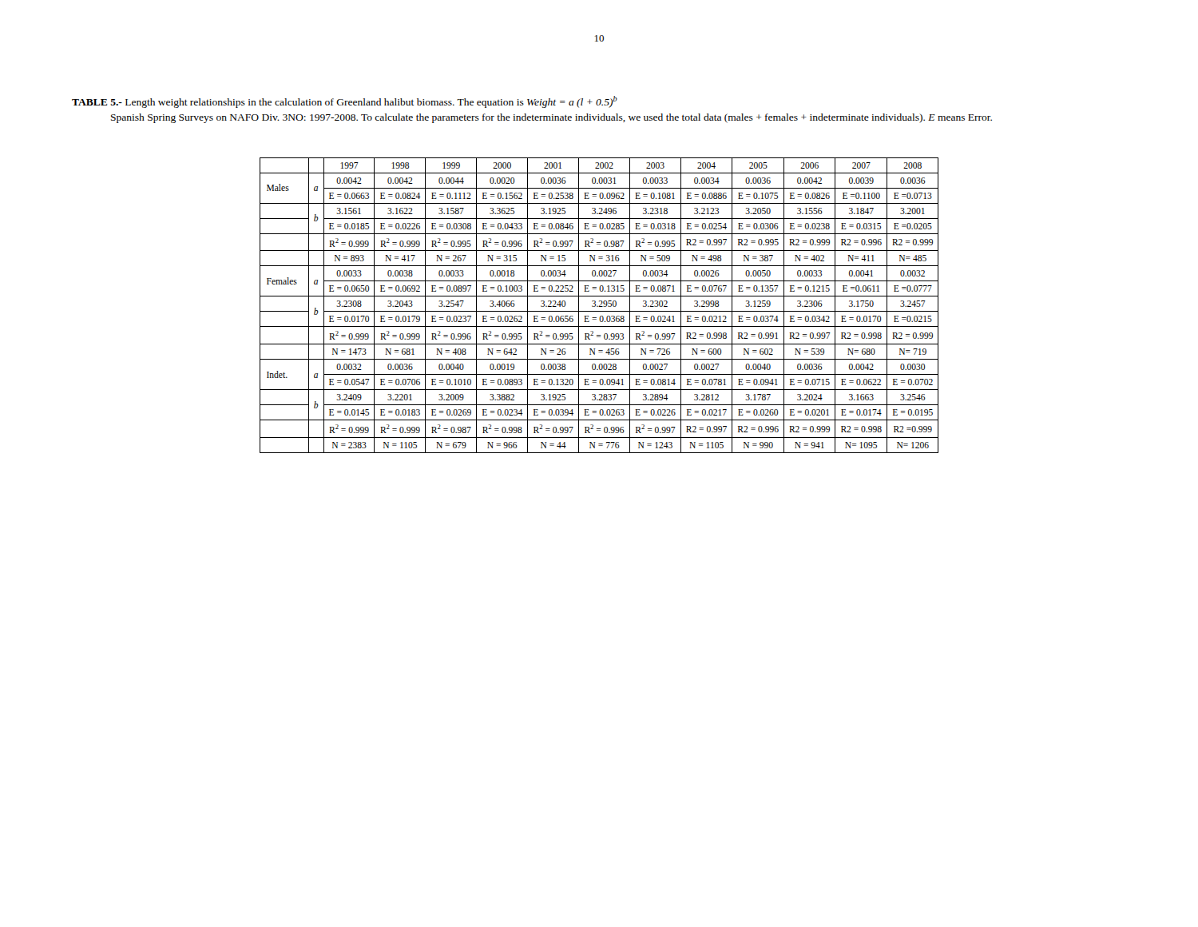10
TABLE 5.- Length weight relationships in the calculation of Greenland halibut biomass. The equation is Weight = a (l + 0.5)b Spanish Spring Surveys on NAFO Div. 3NO: 1997-2008. To calculate the parameters for the indeterminate individuals, we used the total data (males + females + indeterminate individuals). E means Error.
| | | 1997 | 1998 | 1999 | 2000 | 2001 | 2002 | 2003 | 2004 | 2005 | 2006 | 2007 | 2008 |
| Males | a | 0.0042 | 0.0042 | 0.0044 | 0.0020 | 0.0036 | 0.0031 | 0.0033 | 0.0034 | 0.0036 | 0.0042 | 0.0039 | 0.0036 |
| E = 0.0663 | E = 0.0824 | E = 0.1112 | E = 0.1562 | E = 0.2538 | E = 0.0962 | E = 0.1081 | E = 0.0886 | E = 0.1075 | E = 0.0826 | E =0.1100 | E =0.0713 |
| | b | 3.1561 | 3.1622 | 3.1587 | 3.3625 | 3.1925 | 3.2496 | 3.2318 | 3.2123 | 3.2050 | 3.1556 | 3.1847 | 3.2001 |
| | E = 0.0185 | E = 0.0226 | E = 0.0308 | E = 0.0433 | E = 0.0846 | E = 0.0285 | E = 0.0318 | E = 0.0254 | E = 0.0306 | E = 0.0238 | E = 0.0315 | E =0.0205 |
| | | R 2 = 0.999 | R 2 = 0.999 | R 2 = 0.995 | R 2 = 0.996 | R 2 = 0.997 | R 2 = 0.987 | R 2 = 0.995 | R2 = 0.997 | R2 = 0.995 | R2 = 0.999 | R2 = 0.996 | R2 = 0.999 |
| | | N = 893 | N = 417 | N = 267 | N = 315 | N = 15 | N = 316 | N = 509 | N = 498 | N = 387 | N = 402 | N= 411 | N= 485 |
| Females | a | 0.0033 | 0.0038 | 0.0033 | 0.0018 | 0.0034 | 0.0027 | 0.0034 | 0.0026 | 0.0050 | 0.0033 | 0.0041 | 0.0032 |
| E = 0.0650 | E = 0.0692 | E = 0.0897 | E = 0.1003 | E = 0.2252 | E = 0.1315 | E = 0.0871 | E = 0.0767 | E = 0.1357 | E = 0.1215 | E =0.0611 | E =0.0777 |
| | b | 3.2308 | 3.2043 | 3.2547 | 3.4066 | 3.2240 | 3.2950 | 3.2302 | 3.2998 | 3.1259 | 3.2306 | 3.1750 | 3.2457 |
| | E = 0.0170 | E = 0.0179 | E = 0.0237 | E = 0.0262 | E = 0.0656 | E = 0.0368 | E = 0.0241 | E = 0.0212 | E = 0.0374 | E = 0.0342 | E = 0.0170 | E =0.0215 |
| | | R 2 = 0.999 | R 2 = 0.999 | R 2 = 0.996 | R 2 = 0.995 | R 2 = 0.995 | R 2 = 0.993 | R 2 = 0.997 | R2 = 0.998 | R2 = 0.991 | R2 = 0.997 | R2 = 0.998 | R2 = 0.999 |
| | | N = 1473 | N = 681 | N = 408 | N = 642 | N = 26 | N = 456 | N = 726 | N = 600 | N = 602 | N = 539 | N= 680 | N= 719 |
| Indet. | a | 0.0032 | 0.0036 | 0.0040 | 0.0019 | 0.0038 | 0.0028 | 0.0027 | 0.0027 | 0.0040 | 0.0036 | 0.0042 | 0.0030 |
| E = 0.0547 | E = 0.0706 | E = 0.1010 | E = 0.0893 | E = 0.1320 | E = 0.0941 | E = 0.0814 | E = 0.0781 | E = 0.0941 | E = 0.0715 | E = 0.0622 | E = 0.0702 |
| | b | 3.2409 | 3.2201 | 3.2009 | 3.3882 | 3.1925 | 3.2837 | 3.2894 | 3.2812 | 3.1787 | 3.2024 | 3.1663 | 3.2546 |
| | E = 0.0145 | E = 0.0183 | E = 0.0269 | E = 0.0234 | E = 0.0394 | E = 0.0263 | E = 0.0226 | E = 0.0217 | E = 0.0260 | E = 0.0201 | E = 0.0174 | E = 0.0195 |
| | | R 2 = 0.999 | R 2 = 0.999 | R 2 = 0.987 | R 2 = 0.998 | R 2 = 0.997 | R 2 = 0.996 | R 2 = 0.997 | R2 = 0.997 | R2 = 0.996 | R2 = 0.999 | R2 = 0.998 | R2 =0.999 |
| | | N = 2383 | N = 1105 | N = 679 | N = 966 | N = 44 | N = 776 | N = 1243 | N = 1105 | N = 990 | N = 941 | N= 1095 | N= 1206 |